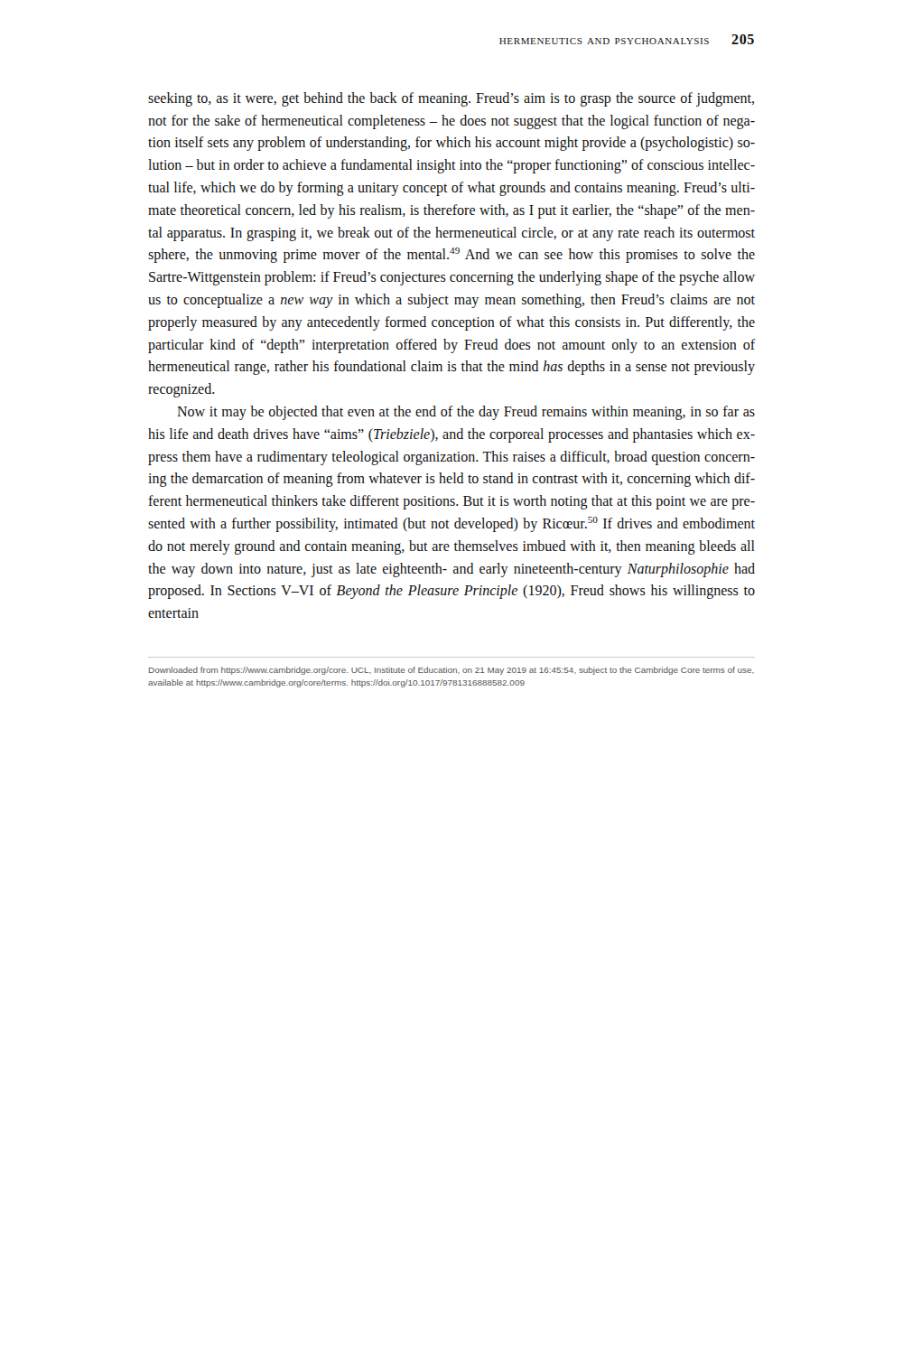hermeneutics and psychoanalysis 205
seeking to, as it were, get behind the back of meaning. Freud’s aim is to grasp the source of judgment, not for the sake of hermeneutical completeness – he does not suggest that the logical function of negation itself sets any problem of understanding, for which his account might provide a (psychologistic) solution – but in order to achieve a fundamental insight into the “proper functioning” of conscious intellectual life, which we do by forming a unitary concept of what grounds and contains meaning. Freud’s ultimate theoretical concern, led by his realism, is therefore with, as I put it earlier, the “shape” of the mental apparatus. In grasping it, we break out of the hermeneutical circle, or at any rate reach its outermost sphere, the unmoving prime mover of the mental.49 And we can see how this promises to solve the Sartre-Wittgenstein problem: if Freud’s conjectures concerning the underlying shape of the psyche allow us to conceptualize a new way in which a subject may mean something, then Freud’s claims are not properly measured by any antecedently formed conception of what this consists in. Put differently, the particular kind of “depth” interpretation offered by Freud does not amount only to an extension of hermeneutical range, rather his foundational claim is that the mind has depths in a sense not previously recognized.
Now it may be objected that even at the end of the day Freud remains within meaning, in so far as his life and death drives have “aims” (Triebziele), and the corporeal processes and phantasies which express them have a rudimentary teleological organization. This raises a difficult, broad question concerning the demarcation of meaning from whatever is held to stand in contrast with it, concerning which different hermeneutical thinkers take different positions. But it is worth noting that at this point we are presented with a further possibility, intimated (but not developed) by Ricœur.50 If drives and embodiment do not merely ground and contain meaning, but are themselves imbued with it, then meaning bleeds all the way down into nature, just as late eighteenth- and early nineteenth-century Naturphilosophie had proposed. In Sections V–VI of Beyond the Pleasure Principle (1920), Freud shows his willingness to entertain
Downloaded from https://www.cambridge.org/core. UCL, Institute of Education, on 21 May 2019 at 16:45:54, subject to the Cambridge Core terms of use, available at https://www.cambridge.org/core/terms. https://doi.org/10.1017/9781316888582.009